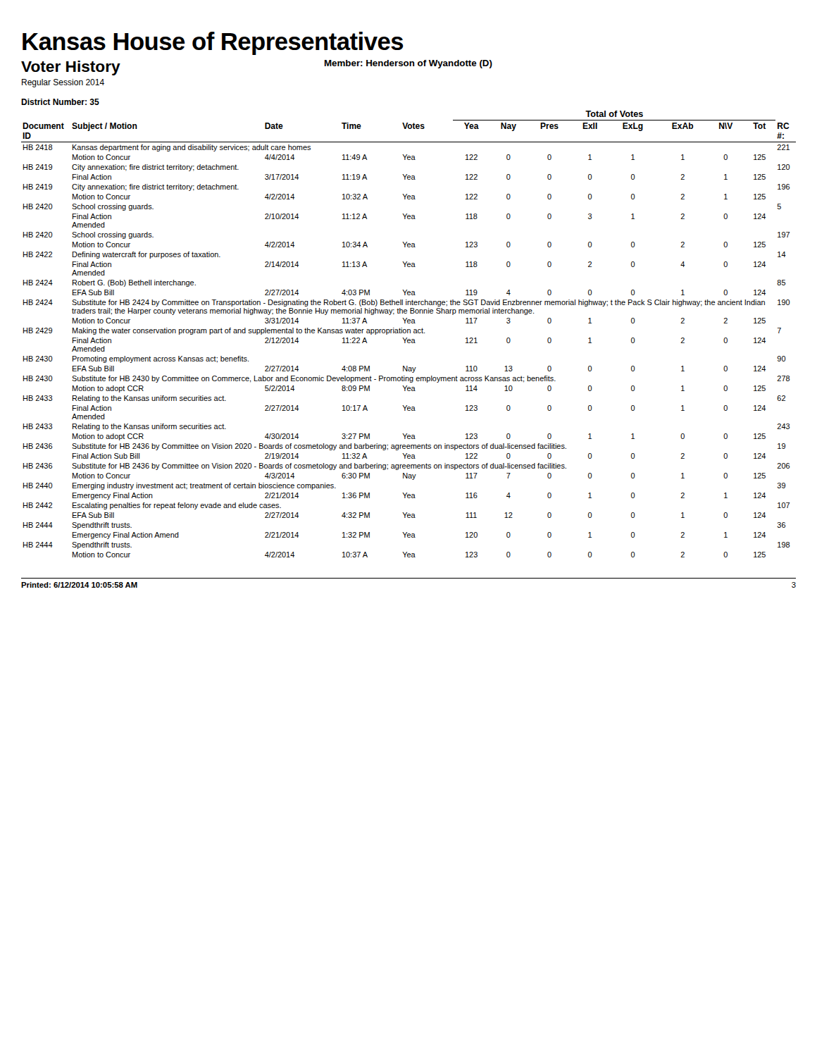Kansas House of Representatives
Voter History
Regular Session 2014
Member: Henderson of Wyandotte (D)
District Number: 35
| | Total of Votes | |
| --- | --- | --- |
| Document ID | Subject / Motion | Date | Time | Votes | Yea | Nay | Pres | ExII | ExLg | ExAb | N\V | Tot | RC #: |
| HB 2418 | Kansas department for aging and disability services; adult care homes | 221 |
| | Motion to Concur | 4/4/2014 | 11:49 A | Yea | 122 | 0 | 0 | 1 | 1 | 1 | 0 | 125 | |
| HB 2419 | City annexation; fire district territory; detachment. | 120 |
| | Final Action | 3/17/2014 | 11:19 A | Yea | 122 | 0 | 0 | 0 | 0 | 2 | 1 | 125 | |
| HB 2419 | City annexation; fire district territory; detachment. | 196 |
| | Motion to Concur | 4/2/2014 | 10:32 A | Yea | 122 | 0 | 0 | 0 | 0 | 2 | 1 | 125 | |
| HB 2420 | School crossing guards. | 5 |
| | Final Action Amended | 2/10/2014 | 11:12 A | Yea | 118 | 0 | 0 | 3 | 1 | 2 | 0 | 124 | |
| HB 2420 | School crossing guards. | 197 |
| | Motion to Concur | 4/2/2014 | 10:34 A | Yea | 123 | 0 | 0 | 0 | 0 | 2 | 0 | 125 | |
| HB 2422 | Defining watercraft for purposes of taxation. | 14 |
| | Final Action Amended | 2/14/2014 | 11:13 A | Yea | 118 | 0 | 0 | 2 | 0 | 4 | 0 | 124 | |
| HB 2424 | Robert G. (Bob) Bethell interchange. | 85 |
| | EFA Sub Bill | 2/27/2014 | 4:03 PM | Yea | 119 | 4 | 0 | 0 | 0 | 1 | 0 | 124 | |
| HB 2424 | Substitute for HB 2424 by Committee on Transportation - Designating the Robert G. (Bob) Bethell interchange; the SGT David Enzbrenner memorial highway; t the Pack S Clair highway; the ancient Indian traders trail; the Harper county veterans memorial highway; the Bonnie Huy memorial highway; the Bonnie Sharp memorial interchange. | 190 |
| | Motion to Concur | 3/31/2014 | 11:37 A | Yea | 117 | 3 | 0 | 1 | 0 | 2 | 2 | 125 | |
| HB 2429 | Making the water conservation program part of and supplemental to the Kansas water appropriation act. | 7 |
| | Final Action Amended | 2/12/2014 | 11:22 A | Yea | 121 | 0 | 0 | 1 | 0 | 2 | 0 | 124 | |
| HB 2430 | Promoting employment across Kansas act; benefits. | 90 |
| | EFA Sub Bill | 2/27/2014 | 4:08 PM | Nay | 110 | 13 | 0 | 0 | 0 | 1 | 0 | 124 | |
| HB 2430 | Substitute for HB 2430 by Committee on Commerce, Labor and Economic Development - Promoting employment across Kansas act; benefits. | 278 |
| | Motion to adopt CCR | 5/2/2014 | 8:09 PM | Yea | 114 | 10 | 0 | 0 | 0 | 1 | 0 | 125 | |
| HB 2433 | Relating to the Kansas uniform securities act. | 62 |
| | Final Action Amended | 2/27/2014 | 10:17 A | Yea | 123 | 0 | 0 | 0 | 0 | 1 | 0 | 124 | |
| HB 2433 | Relating to the Kansas uniform securities act. | 243 |
| | Motion to adopt CCR | 4/30/2014 | 3:27 PM | Yea | 123 | 0 | 0 | 1 | 1 | 0 | 0 | 125 | |
| HB 2436 | Substitute for HB 2436 by Committee on Vision 2020 - Boards of cosmetology and barbering; agreements on inspectors of dual-licensed facilities. | 19 |
| | Final Action Sub Bill | 2/19/2014 | 11:32 A | Yea | 122 | 0 | 0 | 0 | 0 | 2 | 0 | 124 | |
| HB 2436 | Substitute for HB 2436 by Committee on Vision 2020 - Boards of cosmetology and barbering; agreements on inspectors of dual-licensed facilities. | 206 |
| | Motion to Concur | 4/3/2014 | 6:30 PM | Nay | 117 | 7 | 0 | 0 | 0 | 1 | 0 | 125 | |
| HB 2440 | Emerging industry investment act; treatment of certain bioscience companies. | 39 |
| | Emergency Final Action | 2/21/2014 | 1:36 PM | Yea | 116 | 4 | 0 | 1 | 0 | 2 | 1 | 124 | |
| HB 2442 | Escalating penalties for repeat felony evade and elude cases. | 107 |
| | EFA Sub Bill | 2/27/2014 | 4:32 PM | Yea | 111 | 12 | 0 | 0 | 0 | 1 | 0 | 124 | |
| HB 2444 | Spendthrift trusts. | 36 |
| | Emergency Final Action Amend | 2/21/2014 | 1:32 PM | Yea | 120 | 0 | 0 | 1 | 0 | 2 | 1 | 124 | |
| HB 2444 | Spendthrift trusts. | 198 |
| | Motion to Concur | 4/2/2014 | 10:37 A | Yea | 123 | 0 | 0 | 0 | 0 | 2 | 0 | 125 | |
Printed: 6/12/2014 10:05:58 AM
3